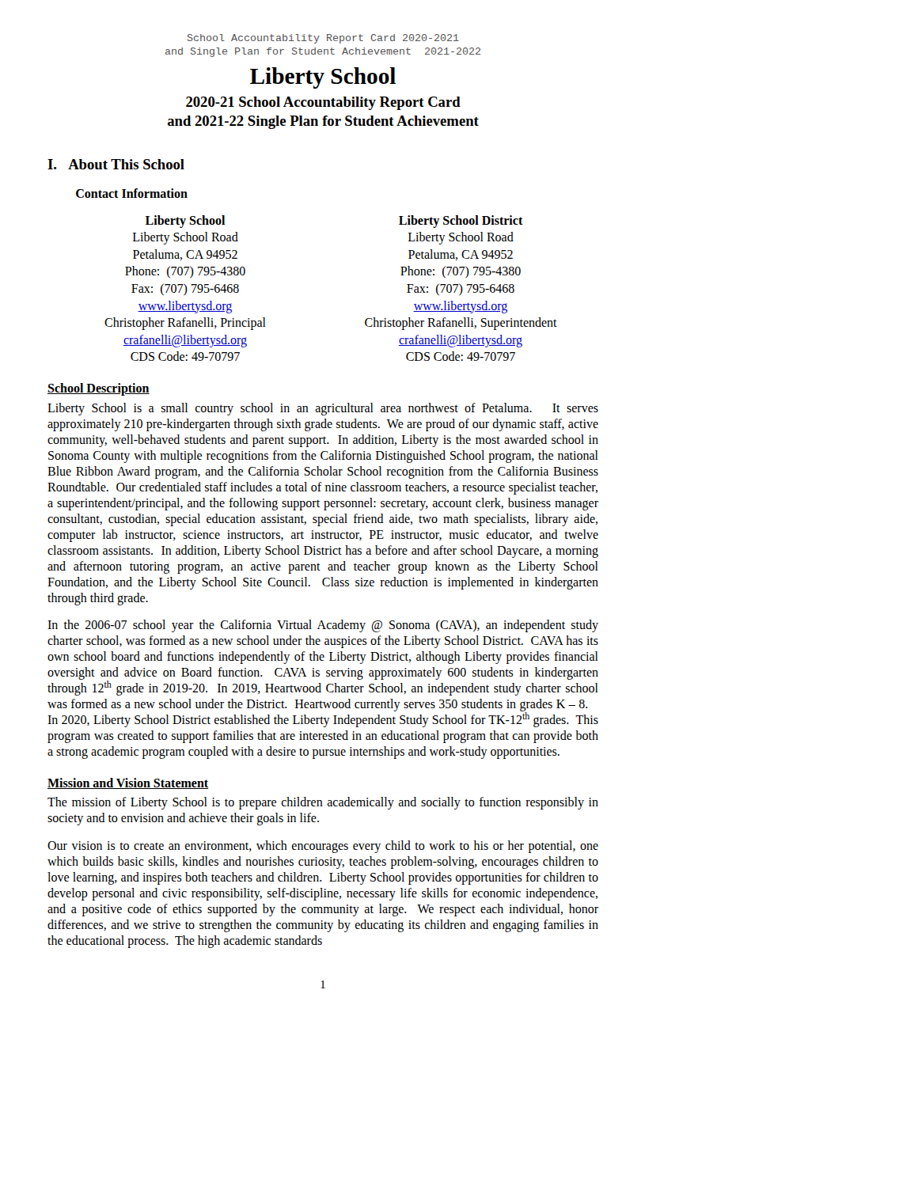School Accountability Report Card 2020-2021
and Single Plan for Student Achievement 2021-2022
Liberty School
2020-21 School Accountability Report Card
and 2021-22 Single Plan for Student Achievement
I. About This School
Contact Information
| Liberty School Liberty School Road Petaluma, CA 94952 Phone: (707) 795-4380 Fax: (707) 795-6468 www.libertysd.org Christopher Rafanelli, Principal crafanelli@libertysd.org CDS Code: 49-70797 | Liberty School District Liberty School Road Petaluma, CA 94952 Phone: (707) 795-4380 Fax: (707) 795-6468 www.libertysd.org Christopher Rafanelli, Superintendent crafanelli@libertysd.org CDS Code: 49-70797 |
School Description
Liberty School is a small country school in an agricultural area northwest of Petaluma. It serves approximately 210 pre-kindergarten through sixth grade students. We are proud of our dynamic staff, active community, well-behaved students and parent support. In addition, Liberty is the most awarded school in Sonoma County with multiple recognitions from the California Distinguished School program, the national Blue Ribbon Award program, and the California Scholar School recognition from the California Business Roundtable. Our credentialed staff includes a total of nine classroom teachers, a resource specialist teacher, a superintendent/principal, and the following support personnel: secretary, account clerk, business manager consultant, custodian, special education assistant, special friend aide, two math specialists, library aide, computer lab instructor, science instructors, art instructor, PE instructor, music educator, and twelve classroom assistants. In addition, Liberty School District has a before and after school Daycare, a morning and afternoon tutoring program, an active parent and teacher group known as the Liberty School Foundation, and the Liberty School Site Council. Class size reduction is implemented in kindergarten through third grade.
In the 2006-07 school year the California Virtual Academy @ Sonoma (CAVA), an independent study charter school, was formed as a new school under the auspices of the Liberty School District. CAVA has its own school board and functions independently of the Liberty District, although Liberty provides financial oversight and advice on Board function. CAVA is serving approximately 600 students in kindergarten through 12th grade in 2019-20. In 2019, Heartwood Charter School, an independent study charter school was formed as a new school under the District. Heartwood currently serves 350 students in grades K – 8. In 2020, Liberty School District established the Liberty Independent Study School for TK-12th grades. This program was created to support families that are interested in an educational program that can provide both a strong academic program coupled with a desire to pursue internships and work-study opportunities.
Mission and Vision Statement
The mission of Liberty School is to prepare children academically and socially to function responsibly in society and to envision and achieve their goals in life.
Our vision is to create an environment, which encourages every child to work to his or her potential, one which builds basic skills, kindles and nourishes curiosity, teaches problem-solving, encourages children to love learning, and inspires both teachers and children. Liberty School provides opportunities for children to develop personal and civic responsibility, self-discipline, necessary life skills for economic independence, and a positive code of ethics supported by the community at large. We respect each individual, honor differences, and we strive to strengthen the community by educating its children and engaging families in the educational process. The high academic standards
1